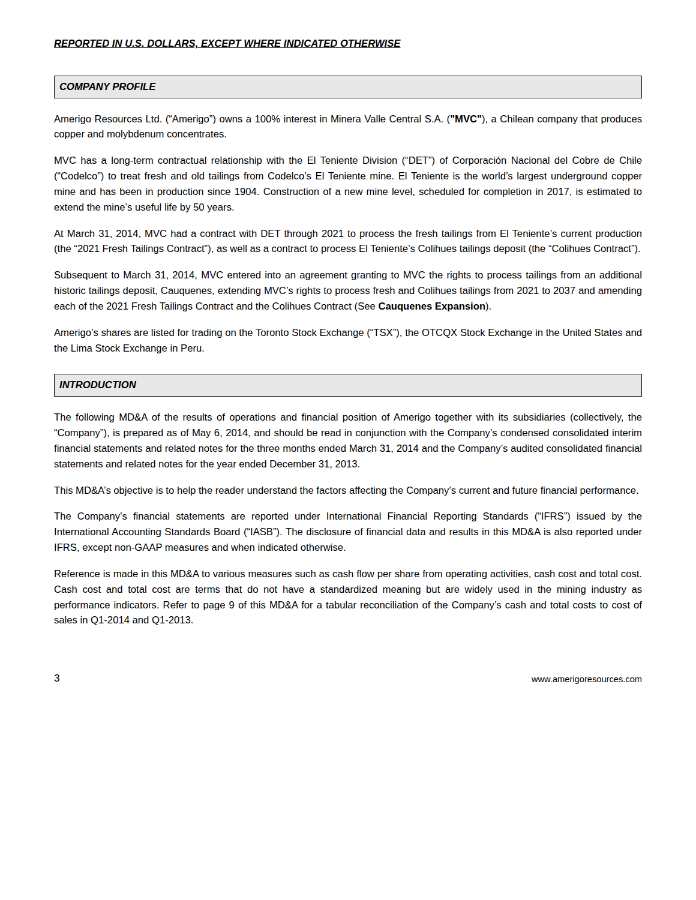REPORTED IN U.S. DOLLARS, EXCEPT WHERE INDICATED OTHERWISE
COMPANY PROFILE
Amerigo Resources Ltd. (“Amerigo”) owns a 100% interest in Minera Valle Central S.A. ("MVC"), a Chilean company that produces copper and molybdenum concentrates.
MVC has a long-term contractual relationship with the El Teniente Division (“DET”) of Corporación Nacional del Cobre de Chile (“Codelco”) to treat fresh and old tailings from Codelco’s El Teniente mine. El Teniente is the world’s largest underground copper mine and has been in production since 1904. Construction of a new mine level, scheduled for completion in 2017, is estimated to extend the mine’s useful life by 50 years.
At March 31, 2014, MVC had a contract with DET through 2021 to process the fresh tailings from El Teniente’s current production (the “2021 Fresh Tailings Contract”), as well as a contract to process El Teniente’s Colihues tailings deposit (the “Colihues Contract”).
Subsequent to March 31, 2014, MVC entered into an agreement granting to MVC the rights to process tailings from an additional historic tailings deposit, Cauquenes, extending MVC’s rights to process fresh and Colihues tailings from 2021 to 2037 and amending each of the 2021 Fresh Tailings Contract and the Colihues Contract (See Cauquenes Expansion).
Amerigo’s shares are listed for trading on the Toronto Stock Exchange (“TSX”), the OTCQX Stock Exchange in the United States and the Lima Stock Exchange in Peru.
INTRODUCTION
The following MD&A of the results of operations and financial position of Amerigo together with its subsidiaries (collectively, the “Company”), is prepared as of May 6, 2014, and should be read in conjunction with the Company’s condensed consolidated interim financial statements and related notes for the three months ended March 31, 2014 and the Company’s audited consolidated financial statements and related notes for the year ended December 31, 2013.
This MD&A’s objective is to help the reader understand the factors affecting the Company’s current and future financial performance.
The Company’s financial statements are reported under International Financial Reporting Standards (“IFRS”) issued by the International Accounting Standards Board (“IASB”). The disclosure of financial data and results in this MD&A is also reported under IFRS, except non-GAAP measures and when indicated otherwise.
Reference is made in this MD&A to various measures such as cash flow per share from operating activities, cash cost and total cost. Cash cost and total cost are terms that do not have a standardized meaning but are widely used in the mining industry as performance indicators. Refer to page 9 of this MD&A for a tabular reconciliation of the Company’s cash and total costs to cost of sales in Q1-2014 and Q1-2013.
3 www.amerigoresources.com